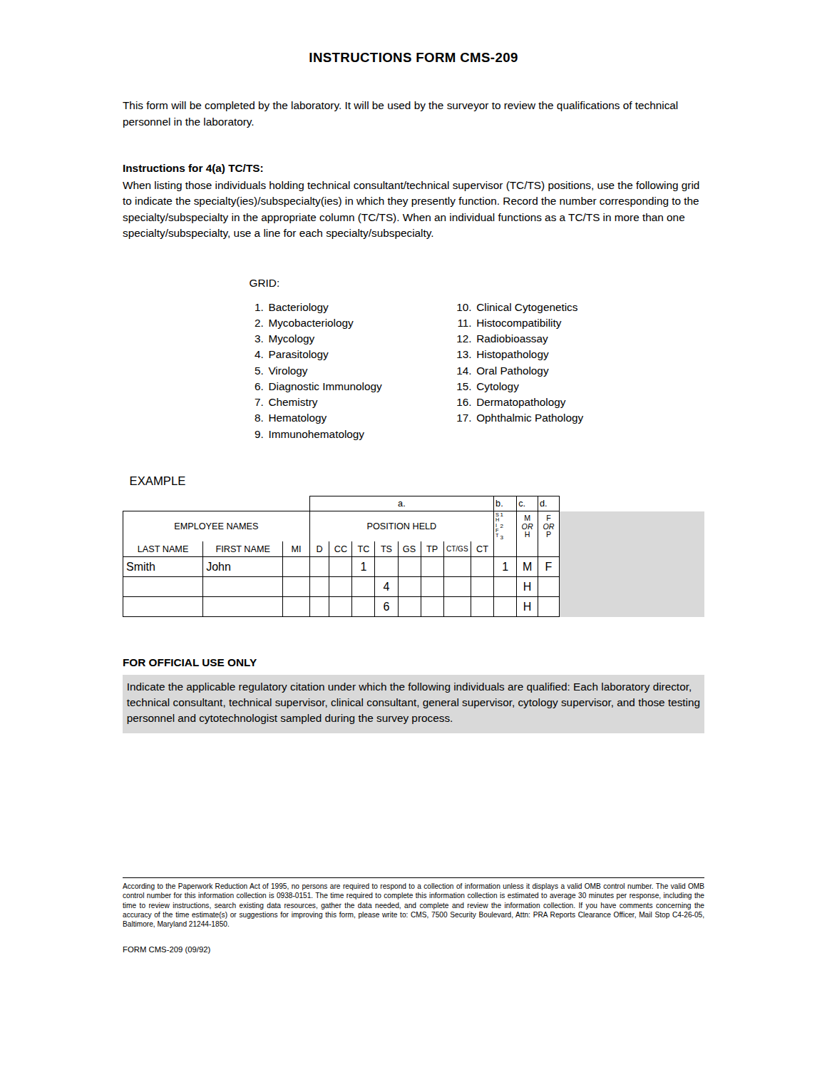INSTRUCTIONS FORM CMS-209
This form will be completed by the laboratory. It will be used by the surveyor to review the qualifications of technical personnel in the laboratory.
Instructions for 4(a) TC/TS:
When listing those individuals holding technical consultant/technical supervisor (TC/TS) positions, use the following grid to indicate the specialty(ies)/subspecialty(ies) in which they presently function. Record the number corresponding to the specialty/subspecialty in the appropriate column (TC/TS). When an individual functions as a TC/TS in more than one specialty/subspecialty, use a line for each specialty/subspecialty.
GRID:
Bacteriology
Mycobacteriology
Mycology
Parasitology
Virology
Diagnostic Immunology
Chemistry
Hematology
Immunohematology
Clinical Cytogenetics
Histocompatibility
Radiobioassay
Histopathology
Oral Pathology
Cytology
Dermatopathology
Ophthalmic Pathology
EXAMPLE
| | | | a. | b. | c. | d. | |
| EMPLOYEE NAMES | POSITION HELD | S H I F T 1 2 3 | M OR H | F OR P | |
| LAST NAME | FIRST NAME | MI | D | CC | TC | TS | GS | TP | CT/GS | CT | | | | |
| Smith | John | | | | 1 | | | | | | 1 | M | F | |
| | | | | | | 4 | | | | | | H | | |
| | | | | | | 6 | | | | | | H | | |
FOR OFFICIAL USE ONLY
Indicate the applicable regulatory citation under which the following individuals are qualified: Each laboratory director, technical consultant, technical supervisor, clinical consultant, general supervisor, cytology supervisor, and those testing personnel and cytotechnologist sampled during the survey process.
According to the Paperwork Reduction Act of 1995, no persons are required to respond to a collection of information unless it displays a valid OMB control number. The valid OMB control number for this information collection is 0938-0151. The time required to complete this information collection is estimated to average 30 minutes per response, including the time to review instructions, search existing data resources, gather the data needed, and complete and review the information collection. If you have comments concerning the accuracy of the time estimate(s) or suggestions for improving this form, please write to: CMS, 7500 Security Boulevard, Attn: PRA Reports Clearance Officer, Mail Stop C4-26-05, Baltimore, Maryland 21244-1850.
FORM CMS-209 (09/92)